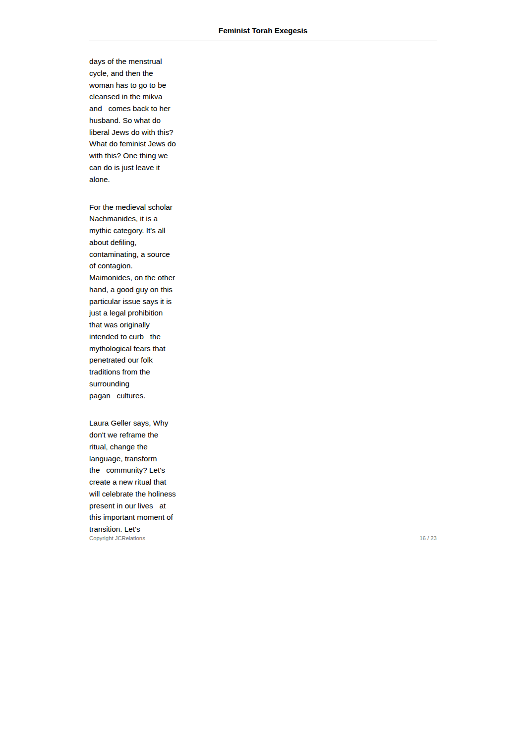Feminist Torah Exegesis
days of the menstrual cycle, and then the woman has to go to be cleansed in the mikva and comes back to her husband. So what do liberal Jews do with this? What do feminist Jews do with this? One thing we can do is just leave it alone.
For the medieval scholar Nachmanides, it is a mythic category. It's all about defiling, contaminating, a source of contagion. Maimonides, on the other hand, a good guy on this particular issue says it is just a legal prohibition that was originally intended to curb the mythological fears that penetrated our folk traditions from the surrounding pagan cultures.
Laura Geller says, Why don't we reframe the ritual, change the language, transform the community? Let's create a new ritual that will celebrate the holiness present in our lives at this important moment of transition. Let's
Copyright JCRelations 16 / 23